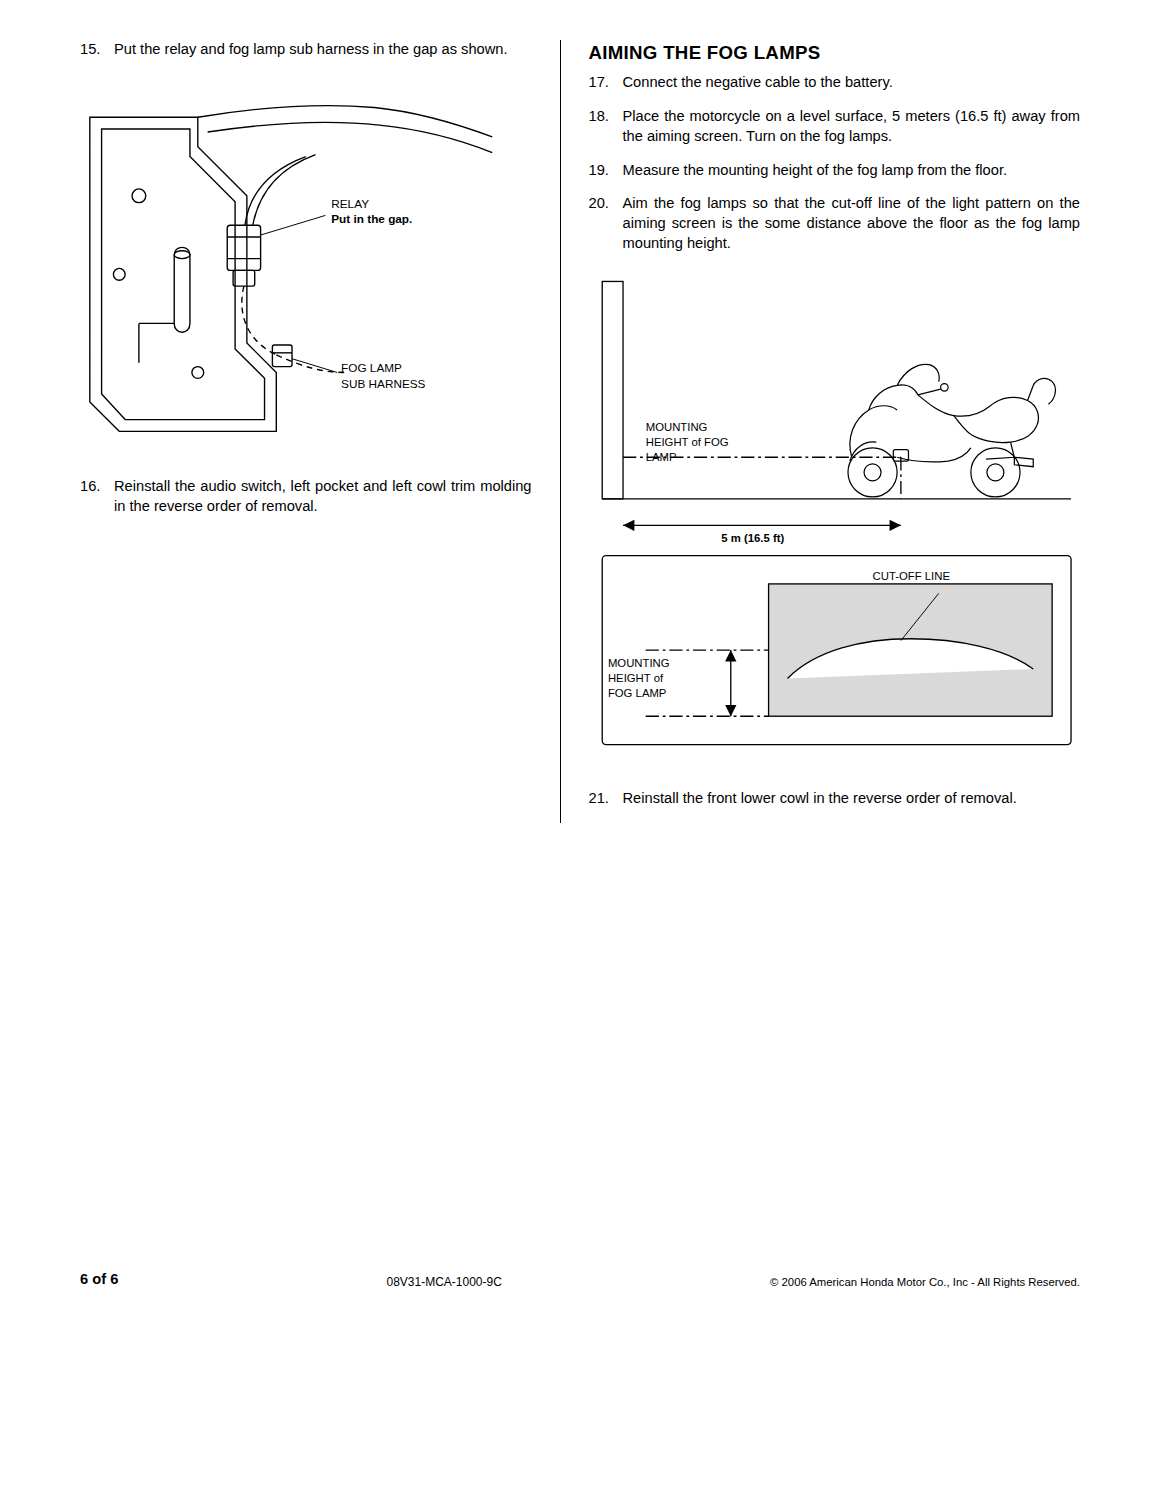15. Put the relay and fog lamp sub harness in the gap as shown.
RELAY Put in the gap. FOG LAMP SUB HARNESS
16. Reinstall the audio switch, left pocket and left cowl trim molding in the reverse order of removal.
AIMING THE FOG LAMPS
17. Connect the negative cable to the battery.
18. Place the motorcycle on a level surface, 5 meters (16.5 ft) away from the aiming screen. Turn on the fog lamps.
19. Measure the mounting height of the fog lamp from the floor.
20. Aim the fog lamps so that the cut-off line of the light pattern on the aiming screen is the some distance above the floor as the fog lamp mounting height.
MOUNTING HEIGHT of FOG LAMP 5 m (16.5 ft) CUT-OFF LINE MOUNTING HEIGHT of FOG LAMP
21. Reinstall the front lower cowl in the reverse order of removal.
6 of 6
08V31-MCA-1000-9C
© 2006 American Honda Motor Co., Inc - All Rights Reserved.